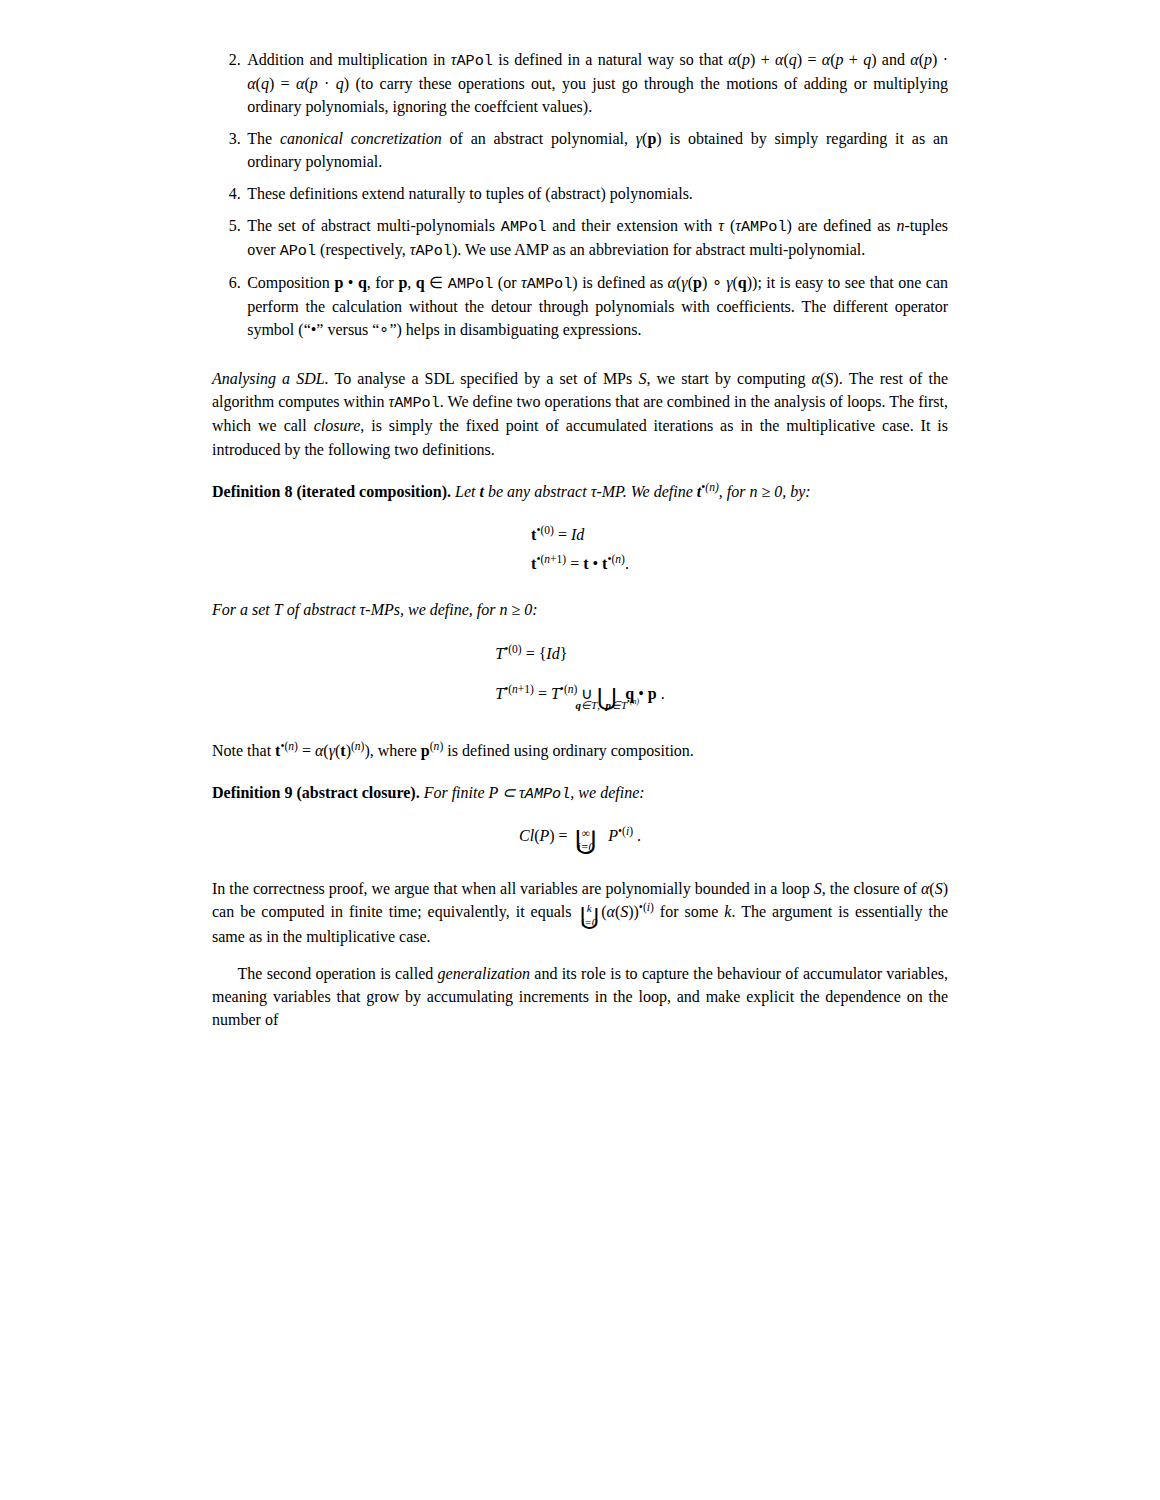2. Addition and multiplication in τAPol is defined in a natural way so that α(p) + α(q) = α(p + q) and α(p) · α(q) = α(p · q) (to carry these operations out, you just go through the motions of adding or multiplying ordinary polynomials, ignoring the coeffcient values).
3. The canonical concretization of an abstract polynomial, γ(p) is obtained by simply regarding it as an ordinary polynomial.
4. These definitions extend naturally to tuples of (abstract) polynomials.
5. The set of abstract multi-polynomials AMPol and their extension with τ (τAMPol) are defined as n-tuples over APol (respectively, τAPol). We use AMP as an abbreviation for abstract multi-polynomial.
6. Composition p • q, for p, q ∈ AMPol (or τAMPol) is defined as α(γ(p) ∘ γ(q)); it is easy to see that one can perform the calculation without the detour through polynomials with coefficients. The different operator symbol (“•” versus “∘”) helps in disambiguating expressions.
Analysing a SDL. To analyse a SDL specified by a set of MPs S, we start by computing α(S). The rest of the algorithm computes within τAMPol. We define two operations that are combined in the analysis of loops. The first, which we call closure, is simply the fixed point of accumulated iterations as in the multiplicative case. It is introduced by the following two definitions.
Definition 8 (iterated composition). Let t be any abstract τ-MP. We define t•(n), for n ≥ 0, by:
t•(0) = Id
t•(n+1) = t • t•(n).
For a set T of abstract τ-MPs, we define, for n ≥ 0:
T•(0) = {Id}
T•(n+1) = T•(n) ∪ ⋃q∈T, p∈T•(n) q • p .
Note that t•(n) = α(γ(t)(n)), where p(n) is defined using ordinary composition.
Definition 9 (abstract closure). For finite P ⊂ τAMPol, we define:
Cl(P) = ⋃∞i=0 P•(i) .
In the correctness proof, we argue that when all variables are polynomially bounded in a loop S, the closure of α(S) can be computed in finite time; equivalently, it equals ⋃ki=0(α(S))•(i) for some k. The argument is essentially the same as in the multiplicative case.
The second operation is called generalization and its role is to capture the behaviour of accumulator variables, meaning variables that grow by accumulating increments in the loop, and make explicit the dependence on the number of